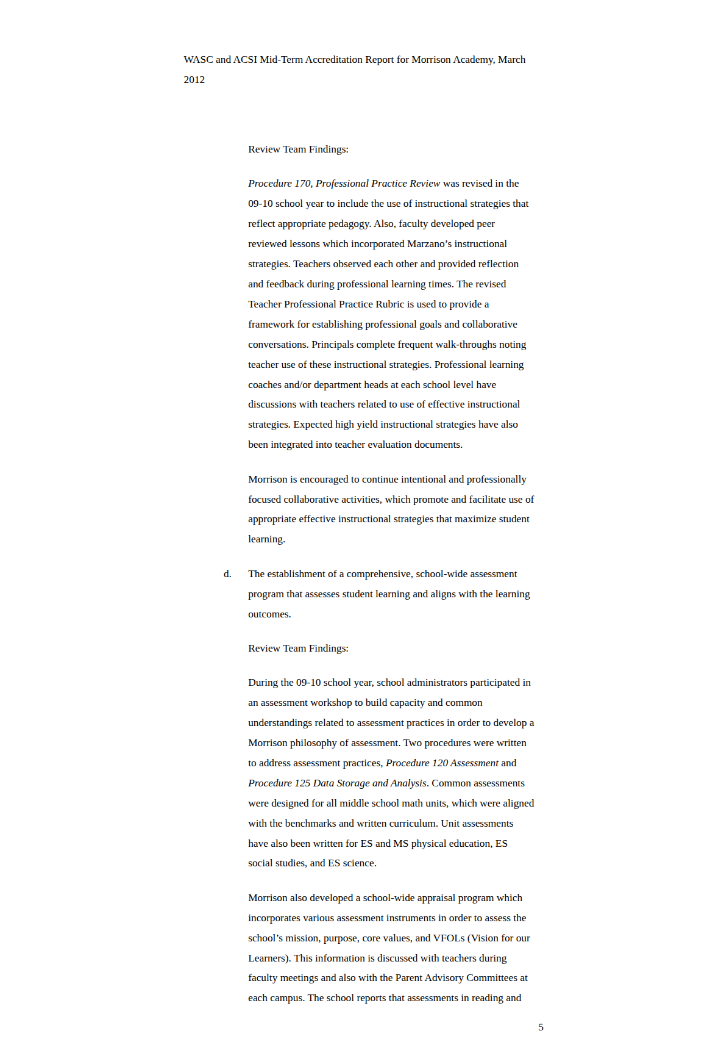WASC and ACSI Mid-Term Accreditation Report for Morrison Academy, March 2012
Review Team Findings:
Procedure 170, Professional Practice Review was revised in the 09-10 school year to include the use of instructional strategies that reflect appropriate pedagogy. Also, faculty developed peer reviewed lessons which incorporated Marzano’s instructional strategies. Teachers observed each other and provided reflection and feedback during professional learning times. The revised Teacher Professional Practice Rubric is used to provide a framework for establishing professional goals and collaborative conversations. Principals complete frequent walk-throughs noting teacher use of these instructional strategies. Professional learning coaches and/or department heads at each school level have discussions with teachers related to use of effective instructional strategies. Expected high yield instructional strategies have also been integrated into teacher evaluation documents.
Morrison is encouraged to continue intentional and professionally focused collaborative activities, which promote and facilitate use of appropriate effective instructional strategies that maximize student learning.
d.
The establishment of a comprehensive, school-wide assessment program that assesses student learning and aligns with the learning outcomes.
Review Team Findings:
During the 09-10 school year, school administrators participated in an assessment workshop to build capacity and common understandings related to assessment practices in order to develop a Morrison philosophy of assessment. Two procedures were written to address assessment practices, Procedure 120 Assessment and Procedure 125 Data Storage and Analysis. Common assessments were designed for all middle school math units, which were aligned with the benchmarks and written curriculum. Unit assessments have also been written for ES and MS physical education, ES social studies, and ES science.
Morrison also developed a school-wide appraisal program which incorporates various assessment instruments in order to assess the school’s mission, purpose, core values, and VFOLs (Vision for our Learners). This information is discussed with teachers during faculty meetings and also with the Parent Advisory Committees at each campus. The school reports that assessments in reading and
5